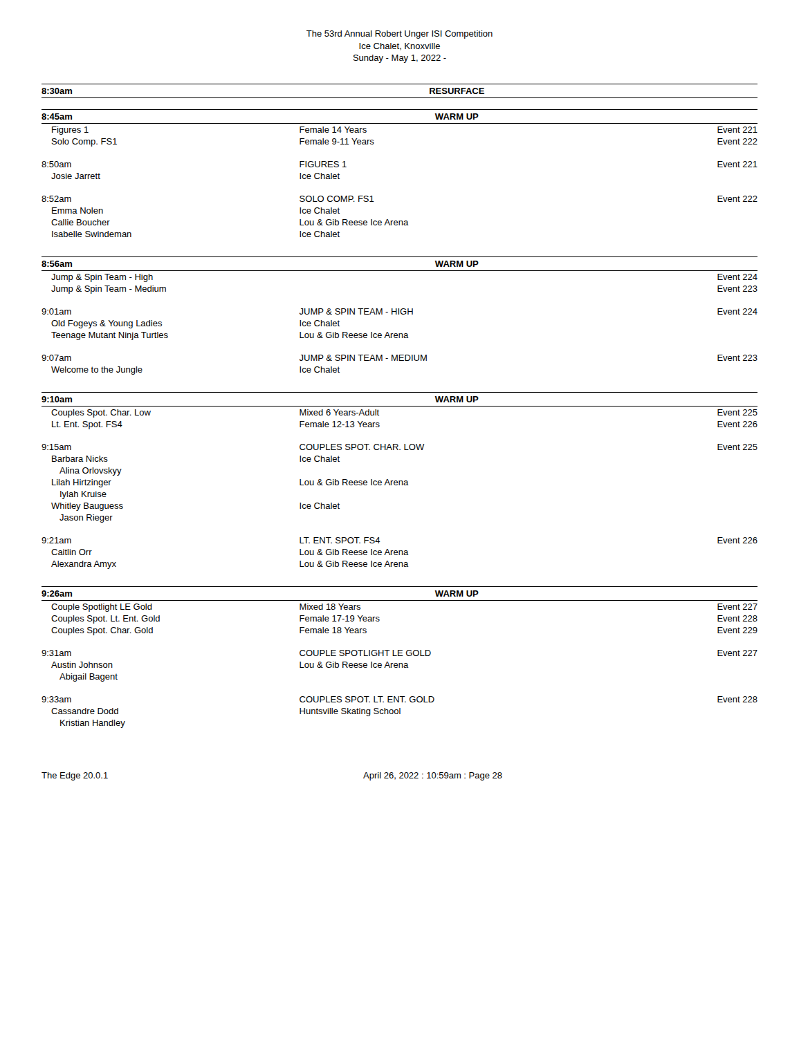The 53rd Annual Robert Unger ISI Competition
Ice Chalet, Knoxville
Sunday - May 1, 2022 -
| 8:30am | RESURFACE | |
| 8:45am | WARM UP | |
| Figures 1 | Female 14 Years | Event 221 |
| Solo Comp. FS1 | Female 9-11 Years | Event 222 |
| 8:50am | FIGURES 1 | Event 221 |
| Josie Jarrett | Ice Chalet | |
| 8:52am | SOLO COMP. FS1 | Event 222 |
| Emma Nolen | Ice Chalet | |
| Callie Boucher | Lou & Gib Reese Ice Arena | |
| Isabelle Swindeman | Ice Chalet | |
| 8:56am | WARM UP | |
| Jump & Spin Team - High | | Event 224 |
| Jump & Spin Team - Medium | | Event 223 |
| 9:01am | JUMP & SPIN TEAM - HIGH | Event 224 |
| Old Fogeys & Young Ladies | Ice Chalet | |
| Teenage Mutant Ninja Turtles | Lou & Gib Reese Ice Arena | |
| 9:07am | JUMP & SPIN TEAM - MEDIUM | Event 223 |
| Welcome to the Jungle | Ice Chalet | |
| 9:10am | WARM UP | |
| Couples Spot. Char. Low | Mixed 6 Years-Adult | Event 225 |
| Lt. Ent. Spot. FS4 | Female 12-13 Years | Event 226 |
| 9:15am | COUPLES SPOT. CHAR. LOW | Event 225 |
| Barbara Nicks | Ice Chalet | |
| Alina Orlovskyy | | |
| Lilah Hirtzinger | Lou & Gib Reese Ice Arena | |
| Iylah Kruise | | |
| Whitley Bauguess | Ice Chalet | |
| Jason Rieger | | |
| 9:21am | LT. ENT. SPOT. FS4 | Event 226 |
| Caitlin Orr | Lou & Gib Reese Ice Arena | |
| Alexandra Amyx | Lou & Gib Reese Ice Arena | |
| 9:26am | WARM UP | |
| Couple Spotlight LE Gold | Mixed 18 Years | Event 227 |
| Couples Spot. Lt. Ent. Gold | Female 17-19 Years | Event 228 |
| Couples Spot. Char. Gold | Female 18 Years | Event 229 |
| 9:31am | COUPLE SPOTLIGHT LE GOLD | Event 227 |
| Austin Johnson | Lou & Gib Reese Ice Arena | |
| Abigail Bagent | | |
| 9:33am | COUPLES SPOT. LT. ENT. GOLD | Event 228 |
| Cassandre Dodd | Huntsville Skating School | |
| Kristian Handley | | |
The Edge 20.0.1
April 26, 2022 : 10:59am : Page 28